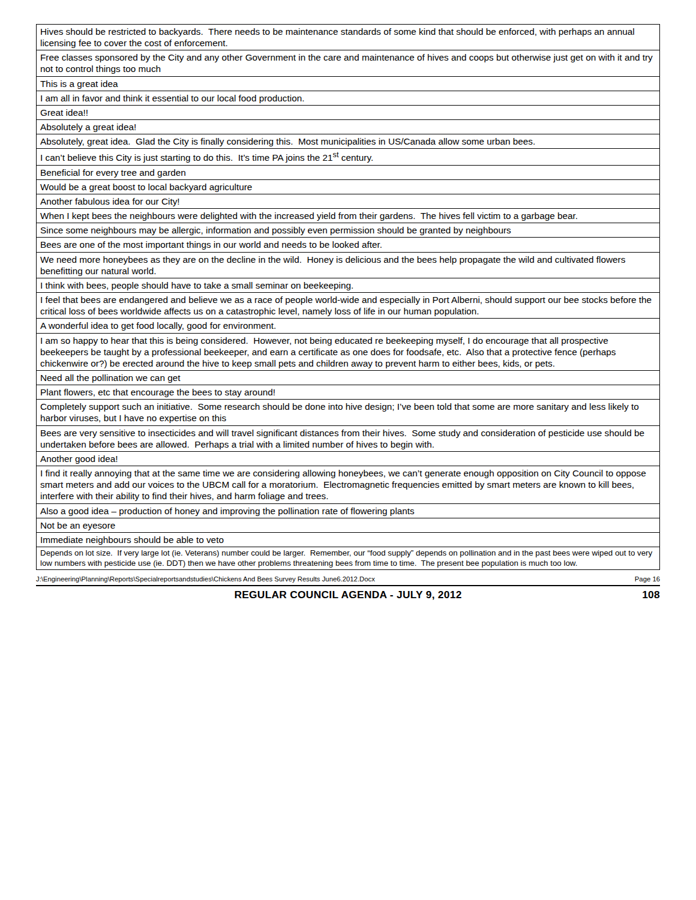| Hives should be restricted to backyards. There needs to be maintenance standards of some kind that should be enforced, with perhaps an annual licensing fee to cover the cost of enforcement. |
| Free classes sponsored by the City and any other Government in the care and maintenance of hives and coops but otherwise just get on with it and try not to control things too much |
| This is a great idea |
| I am all in favor and think it essential to our local food production. |
| Great idea!! |
| Absolutely a great idea! |
| Absolutely, great idea. Glad the City is finally considering this. Most municipalities in US/Canada allow some urban bees. |
| I can’t believe this City is just starting to do this. It’s time PA joins the 21 st century. |
| Beneficial for every tree and garden |
| Would be a great boost to local backyard agriculture |
| Another fabulous idea for our City! |
| When I kept bees the neighbours were delighted with the increased yield from their gardens. The hives fell victim to a garbage bear. |
| Since some neighbours may be allergic, information and possibly even permission should be granted by neighbours |
| Bees are one of the most important things in our world and needs to be looked after. |
| We need more honeybees as they are on the decline in the wild. Honey is delicious and the bees help propagate the wild and cultivated flowers benefitting our natural world. |
| I think with bees, people should have to take a small seminar on beekeeping. |
| I feel that bees are endangered and believe we as a race of people world-wide and especially in Port Alberni, should support our bee stocks before the critical loss of bees worldwide affects us on a catastrophic level, namely loss of life in our human population. |
| A wonderful idea to get food locally, good for environment. |
| I am so happy to hear that this is being considered. However, not being educated re beekeeping myself, I do encourage that all prospective beekeepers be taught by a professional beekeeper, and earn a certificate as one does for foodsafe, etc. Also that a protective fence (perhaps chickenwire or?) be erected around the hive to keep small pets and children away to prevent harm to either bees, kids, or pets. |
| Need all the pollination we can get |
| Plant flowers, etc that encourage the bees to stay around! |
| Completely support such an initiative. Some research should be done into hive design; I’ve been told that some are more sanitary and less likely to harbor viruses, but I have no expertise on this |
| Bees are very sensitive to insecticides and will travel significant distances from their hives. Some study and consideration of pesticide use should be undertaken before bees are allowed. Perhaps a trial with a limited number of hives to begin with. |
| Another good idea! |
| I find it really annoying that at the same time we are considering allowing honeybees, we can’t generate enough opposition on City Council to oppose smart meters and add our voices to the UBCM call for a moratorium. Electromagnetic frequencies emitted by smart meters are known to kill bees, interfere with their ability to find their hives, and harm foliage and trees. |
| Also a good idea – production of honey and improving the pollination rate of flowering plants |
| Not be an eyesore |
| Immediate neighbours should be able to veto |
| Depends on lot size. If very large lot (ie. Veterans) number could be larger. Remember, our “food supply” depends on pollination and in the past bees were wiped out to very low numbers with pesticide use (ie. DDT) then we have other problems threatening bees from time to time. The present bee population is much too low. |
J:\Engineering\Planning\Reports\Specialreportsandstudies\Chickens And Bees Survey Results June6.2012.Docx Page 16
REGULAR COUNCIL AGENDA - JULY 9, 2012 108